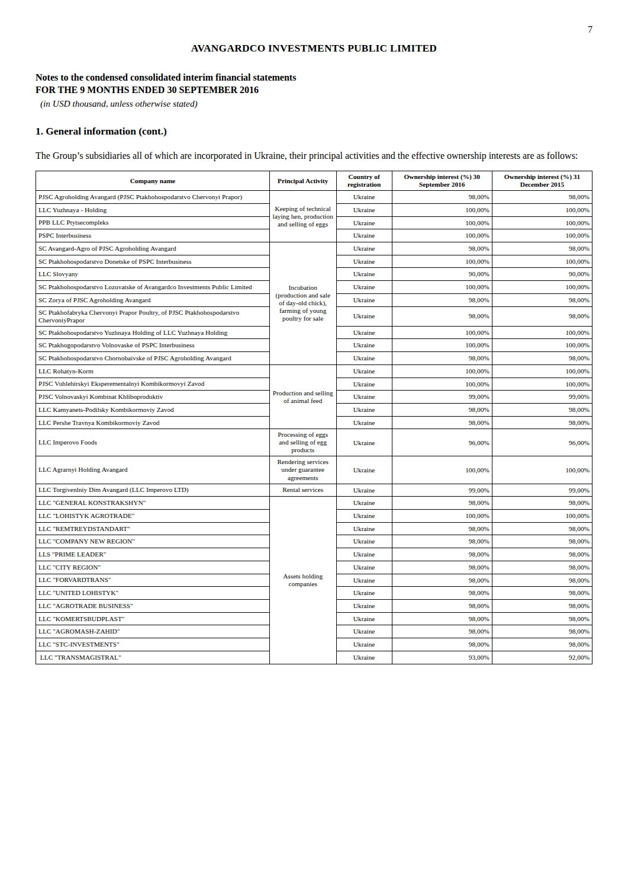7
AVANGARDCO INVESTMENTS PUBLIC LIMITED
Notes to the condensed consolidated interim financial statements FOR THE 9 MONTHS ENDED 30 SEPTEMBER 2016
(in USD thousand, unless otherwise stated)
1. General information (cont.)
The Group’s subsidiaries all of which are incorporated in Ukraine, their principal activities and the effective ownership interests are as follows:
| Company name | Principal Activity | Country of registration | Ownership interest (%) 30 September 2016 | Ownership interest (%) 31 December 2015 |
| --- | --- | --- | --- | --- |
| PJSC Agroholding Avangard (PJSC Ptakhohospodarstvo Chervonyi Prapor) | Keeping of technical laying hen, production and selling of eggs | Ukraine | 98,00% | 98,00% |
| LLC Yuzhnaya - Holding | Ukraine | 100,00% | 100,00% |
| PPB LLC Ptytsecompleks | Ukraine | 100,00% | 100,00% |
| PSPC Interbusiness | Ukraine | 100,00% | 100,00% |
| SC Avangard-Agro of PJSC Agroholding Avangard | Incubation (production and sale of day-old chick), farming of young poultry for sale | Ukraine | 98,00% | 98,00% |
| SC Ptakhohospodarstvo Donetske of PSPC Interbusiness | Ukraine | 100,00% | 100,00% |
| LLC Slovyany | Ukraine | 90,00% | 90,00% |
| SC Ptakhohospodarstvo Lozuvatske of Avangardco Investments Public Limited | Ukraine | 100,00% | 100,00% |
| SC Zorya of PJSC Agroholding Avangard | Ukraine | 98,00% | 98,00% |
| SC Ptakhofabryka Chervonyi Prapor Poultry, of PJSC Ptakhohospodarstvo ChervoniyPrapor | Ukraine | 98,00% | 98,00% |
| SC Ptakhohospodarstvo Yuzhnaya Holding of LLC Yuzhnaya Holding | Ukraine | 100,00% | 100,00% |
| SC Ptakhogopodarstvo Volnovaske of PSPC Interbusiness | Ukraine | 100,00% | 100,00% |
| SC Ptakhohospodarstvo Chornobaivske of PJSC Agroholding Avangard | Ukraine | 98,00% | 98,00% |
| LLC Rohatyn-Korm | Production and selling of animal feed | Ukraine | 100,00% | 100,00% |
| PJSC Vuhlehirskyi Eksperementalnyi Kombikormovyi Zavod | Ukraine | 100,00% | 100,00% |
| PJSC Volnovaskyi Kombinat Khliboproduktiv | Ukraine | 99,00% | 99,00% |
| LLC Kamyanets-Podilsky Kombikormoviy Zavod | Ukraine | 98,00% | 98,00% |
| LLC Pershe Travnya Kombikormoviy Zavod | Ukraine | 98,00% | 98,00% |
| LLC Imperovo Foods | Processing of eggs and selling of egg products | Ukraine | 96,00% | 96,00% |
| LLC Agrarnyi Holding Avangard | Rendering services under guarantee agreements | Ukraine | 100,00% | 100,00% |
| LLC Torgivenlniy Dim Avangard (LLC Imperovo LTD) | Rental services | Ukraine | 99,00% | 99,00% |
| LLC "GENERAL KONSTRAKSHYN" | Assets holding companies | Ukraine | 98,00% | 98,00% |
| LLC "LOHISTYK AGROTRADE" | Ukraine | 100,00% | 100,00% |
| LLC "REMTREYDSTANDART" | Ukraine | 98,00% | 98,00% |
| LLC "COMPANY NEW REGION" | Ukraine | 98,00% | 98,00% |
| LLS "PRIME LEADER" | Ukraine | 98,00% | 98,00% |
| LLC "CITY REGION" | Ukraine | 98,00% | 98,00% |
| LLC "FORVARDTRANS" | Ukraine | 98,00% | 98,00% |
| LLC "UNITED LOHISTYK" | Ukraine | 98,00% | 98,00% |
| LLC "AGROTRADE BUSINESS" | Ukraine | 98,00% | 98,00% |
| LLC "KOMERTSBUDPLAST" | Ukraine | 98,00% | 98,00% |
| LLC "AGROMASH-ZAHID" | Ukraine | 98,00% | 98,00% |
| LLC "STC-INVESTMENTS" | Ukraine | 98,00% | 98,00% |
| LLC "TRANSMAGISTRAL" | Ukraine | 93,00% | 92,00% |